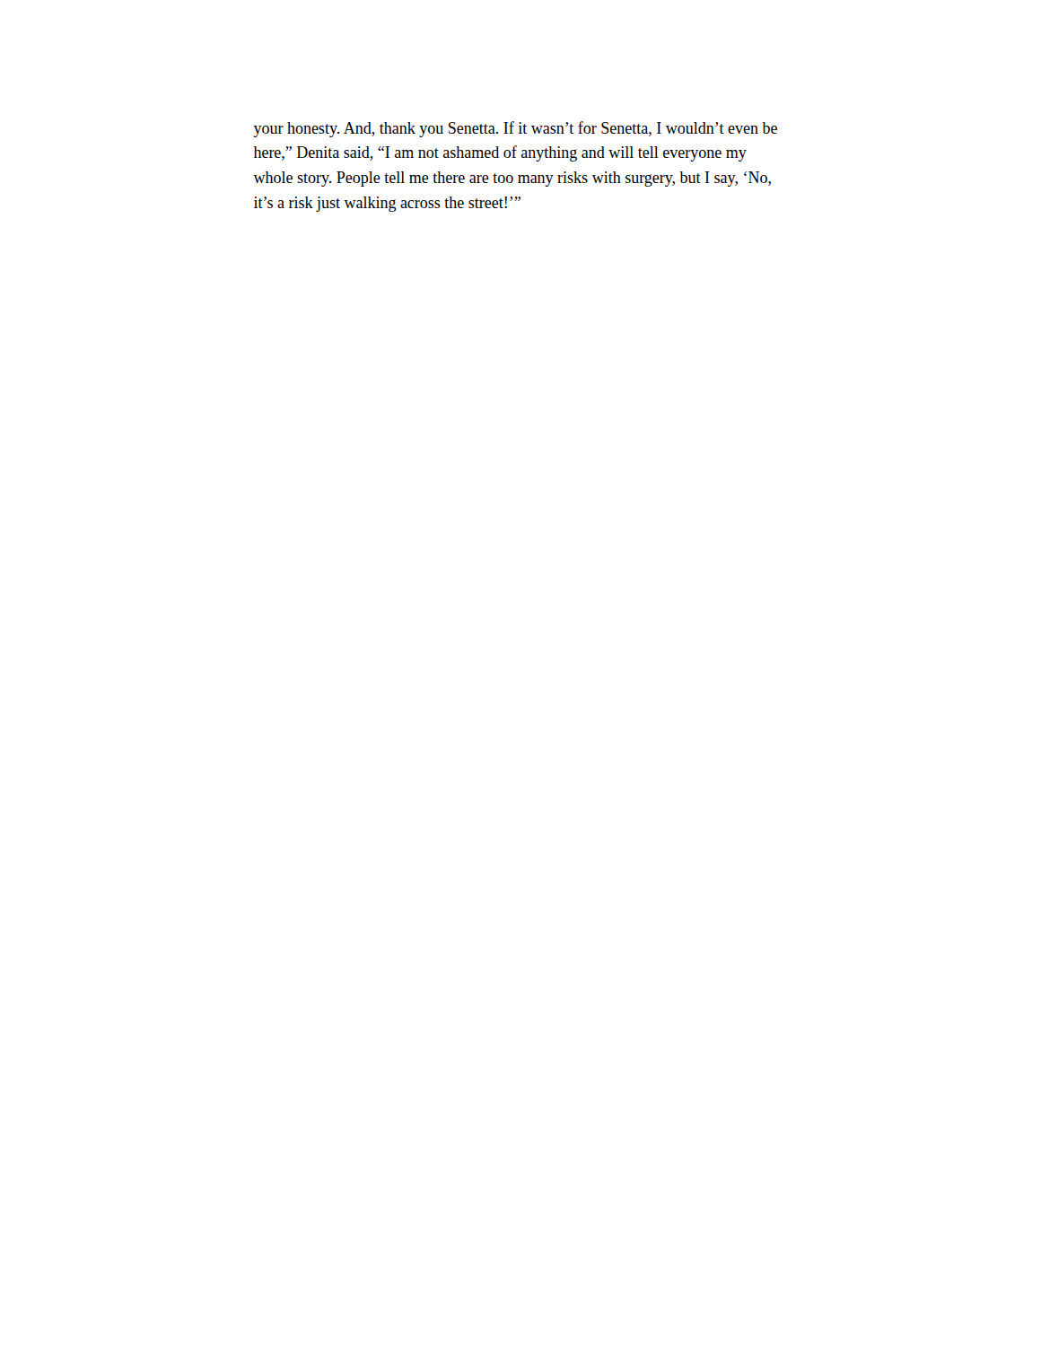your honesty. And, thank you Senetta. If it wasn’t for Senetta, I wouldn’t even be here,” Denita said, “I am not ashamed of anything and will tell everyone my whole story. People tell me there are too many risks with surgery, but I say, ‘No, it’s a risk just walking across the street!’”